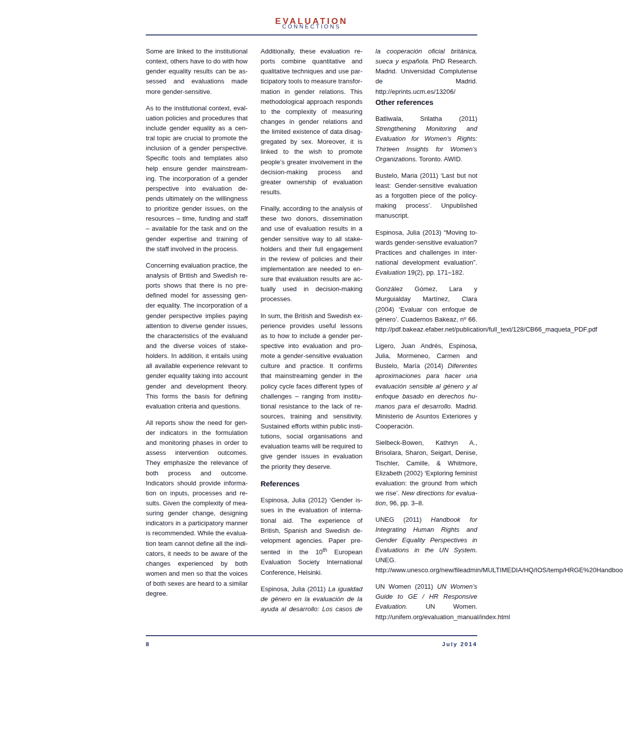Evaluation
Connections
Some are linked to the institutional context, others have to do with how gender equality results can be assessed and evaluations made more gender-sensitive.
As to the institutional context, evaluation policies and procedures that include gender equality as a central topic are crucial to promote the inclusion of a gender perspective. Specific tools and templates also help ensure gender mainstreaming. The incorporation of a gender perspective into evaluation depends ultimately on the willingness to prioritize gender issues, on the resources – time, funding and staff – available for the task and on the gender expertise and training of the staff involved in the process.
Concerning evaluation practice, the analysis of British and Swedish reports shows that there is no pre-defined model for assessing gender equality. The incorporation of a gender perspective implies paying attention to diverse gender issues, the characteristics of the evaluand and the diverse voices of stakeholders. In addition, it entails using all available experience relevant to gender equality taking into account gender and development theory. This forms the basis for defining evaluation criteria and questions.
All reports show the need for gender indicators in the formulation and monitoring phases in order to assess intervention outcomes. They emphasize the relevance of both process and outcome. Indicators should provide information on inputs, processes and results. Given the complexity of measuring gender change, designing indicators in a participatory manner is recommended. While the evaluation team cannot define all the indicators, it needs to be aware of the changes experienced by both women and men so that the voices of both sexes are heard to a similar degree.
Additionally, these evaluation reports combine quantitative and qualitative techniques and use participatory tools to measure transformation in gender relations. This methodological approach responds to the complexity of measuring changes in gender relations and the limited existence of data disaggregated by sex. Moreover, it is linked to the wish to promote people’s greater involvement in the decision-making process and greater ownership of evaluation results.
Finally, according to the analysis of these two donors, dissemination and use of evaluation results in a gender sensitive way to all stakeholders and their full engagement in the review of policies and their implementation are needed to ensure that evaluation results are actually used in decision-making processes.
In sum, the British and Swedish experience provides useful lessons as to how to include a gender perspective into evaluation and promote a gender-sensitive evaluation culture and practice. It confirms that mainstreaming gender in the policy cycle faces different types of challenges – ranging from institutional resistance to the lack of resources, training and sensitivity. Sustained efforts within public institutions, social organisations and evaluation teams will be required to give gender issues in evaluation the priority they deserve.
References
Espinosa, Julia (2012) ‘Gender issues in the evaluation of international aid. The experience of British, Spanish and Swedish development agencies. Paper presented in the 10th European Evaluation Society International Conference, Helsinki.
Espinosa, Julia (2011) La igualdad de género en la evaluación de la ayuda al desarrollo: Los casos de la cooperación oficial británica, sueca y española. PhD Research. Madrid. Universidad Complutense de Madrid. http://eprints.ucm.es/13206/
Other references
Batliwala, Srilatha (2011) Strengthening Monitoring and Evaluation for Women’s Rights: Thirteen Insights for Women’s Organizations. Toronto. AWID.
Bustelo, Maria (2011) ‘Last but not least: Gender-sensitive evaluation as a forgotten piece of the policymaking process’. Unpublished manuscript.
Espinosa, Julia (2013) “Moving towards gender-sensitive evaluation? Practices and challenges in international development evaluation”. Evaluation 19(2), pp. 171–182.
González Gómez, Lara y Murguialday Martínez, Clara (2004) ‘Evaluar con enfoque de género’. Cuadernos Bakeaz, nº 66. http://pdf.bakeaz.efaber.net/publication/full_text/128/CB66_maqueta_PDF.pdf
Ligero, Juan Andrés, Espinosa, Julia, Mormeneo, Carmen and Bustelo, María (2014) Diferentes aproximaciones para hacer una evaluación sensible al género y al enfoque basado en derechos humanos para el desarrollo. Madrid. Ministerio de Asuntos Exteriores y Cooperación.
Sielbeck-Bowen, Kathryn A., Brisolara, Sharon, Seigart, Denise, Tischler, Camille, & Whitmore, Elizabeth (2002) ‘Exploring feminist evaluation: the ground from which we rise’. New directions for evaluation, 96, pp. 3–8.
UNEG (2011) Handbook for Integrating Human Rights and Gender Equality Perspectives in Evaluations in the UN System. UNEG. http://www.unesco.org/new/fileadmin/MULTIMEDIA/HQ/IOS/temp/HRGE%20Handbook.pdf.
UN Women (2011) UN Women’s Guide to GE / HR Responsive Evaluation. UN Women. http://unifem.org/evaluation_manual/index.html
8 July 2014